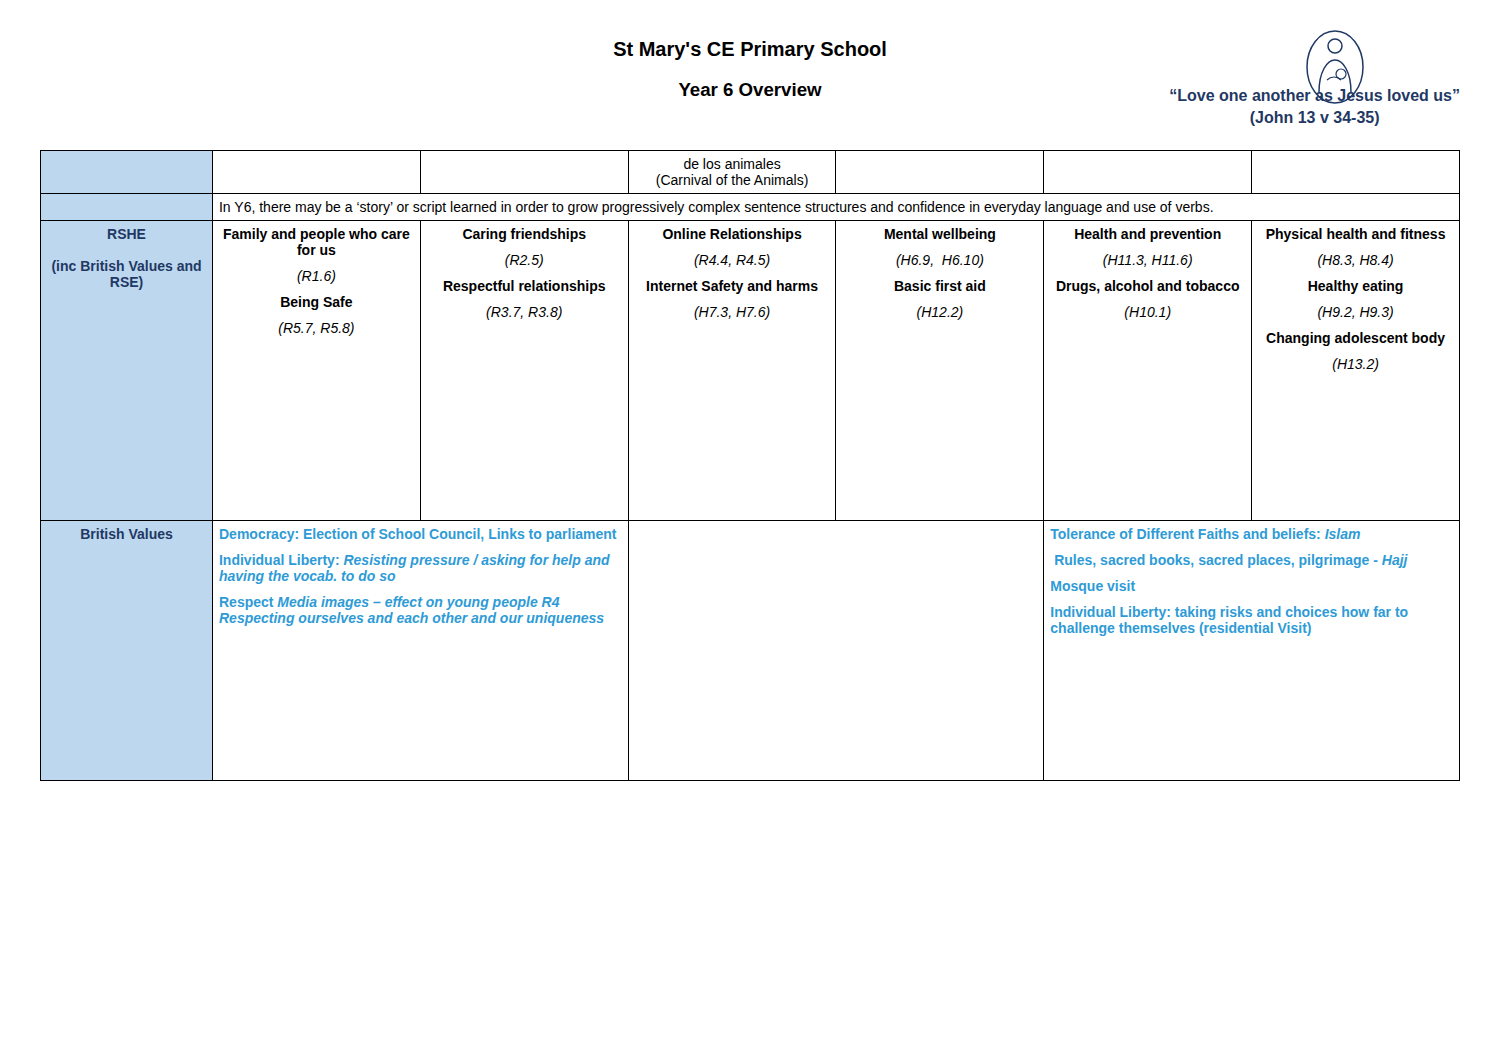St Mary's CE Primary School
Year 6 Overview
“Love one another as Jesus loved us”
(John 13 v 34-35)
| | | | de los animales (Carnival of the Animals) | | | |
| | In Y6, there may be a ‘story’ or script learned in order to grow progressively complex sentence structures and confidence in everyday language and use of verbs. |
| RSHE (inc British Values and RSE) | Family and people who care for us (R1.6) Being Safe (R5.7, R5.8) | Caring friendships (R2.5) Respectful relationships (R3.7, R3.8) | Online Relationships (R4.4, R4.5) Internet Safety and harms (H7.3, H7.6) | Mental wellbeing (H6.9, H6.10) Basic first aid (H12.2) | Health and prevention (H11.3, H11.6) Drugs, alcohol and tobacco (H10.1) | Physical health and fitness (H8.3, H8.4) Healthy eating (H9.2, H9.3) Changing adolescent body (H13.2) |
| British Values | Democracy: Election of School Council, Links to parliament Individual Liberty: Resisting pressure / asking for help and having the vocab. to do so Respect Media images – effect on young people R4 Respecting ourselves and each other and our uniqueness | | Tolerance of Different Faiths and beliefs: Islam Rules, sacred books, sacred places, pilgrimage - Hajj Mosque visit Individual Liberty: taking risks and choices how far to challenge themselves (residential Visit) |